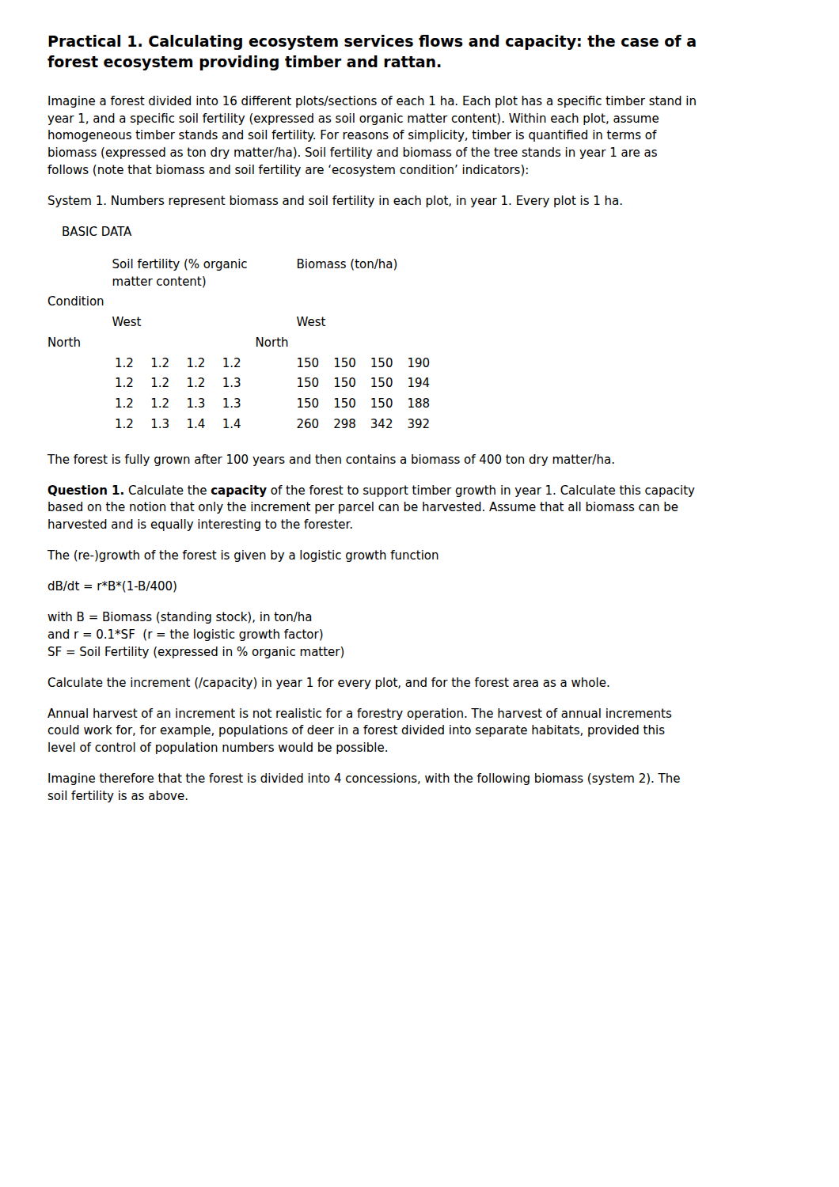Practical 1. Calculating ecosystem services flows and capacity: the case of a forest ecosystem providing timber and rattan.
Imagine a forest divided into 16 different plots/sections of each 1 ha. Each plot has a specific timber stand in year 1, and a specific soil fertility (expressed as soil organic matter content). Within each plot, assume homogeneous timber stands and soil fertility. For reasons of simplicity, timber is quantified in terms of biomass (expressed as ton dry matter/ha). Soil fertility and biomass of the tree stands in year 1 are as follows (note that biomass and soil fertility are ‘ecosystem condition’ indicators):
System 1. Numbers represent biomass and soil fertility in each plot, in year 1. Every plot is 1 ha.
BASIC DATA
| | Soil fertility (% organic matter content) | | Biomass (ton/ha) |
| Condition | | | |
| | West | | West |
| North | | North | |
| | 1.2 | 1.2 | 1.2 | 1.2 | | 150 | 150 | 150 | 190 |
| | 1.2 | 1.2 | 1.2 | 1.3 | | 150 | 150 | 150 | 194 |
| | 1.2 | 1.2 | 1.3 | 1.3 | | 150 | 150 | 150 | 188 |
| | 1.2 | 1.3 | 1.4 | 1.4 | | 260 | 298 | 342 | 392 |
The forest is fully grown after 100 years and then contains a biomass of 400 ton dry matter/ha.
Question 1. Calculate the capacity of the forest to support timber growth in year 1. Calculate this capacity based on the notion that only the increment per parcel can be harvested. Assume that all biomass can be harvested and is equally interesting to the forester.
The (re-)growth of the forest is given by a logistic growth function
dB/dt = r*B*(1-B/400)
with B = Biomass (standing stock), in ton/ha
and r = 0.1*SF (r = the logistic growth factor)
SF = Soil Fertility (expressed in % organic matter)
Calculate the increment (/capacity) in year 1 for every plot, and for the forest area as a whole.
Annual harvest of an increment is not realistic for a forestry operation. The harvest of annual increments could work for, for example, populations of deer in a forest divided into separate habitats, provided this level of control of population numbers would be possible.
Imagine therefore that the forest is divided into 4 concessions, with the following biomass (system 2). The soil fertility is as above.